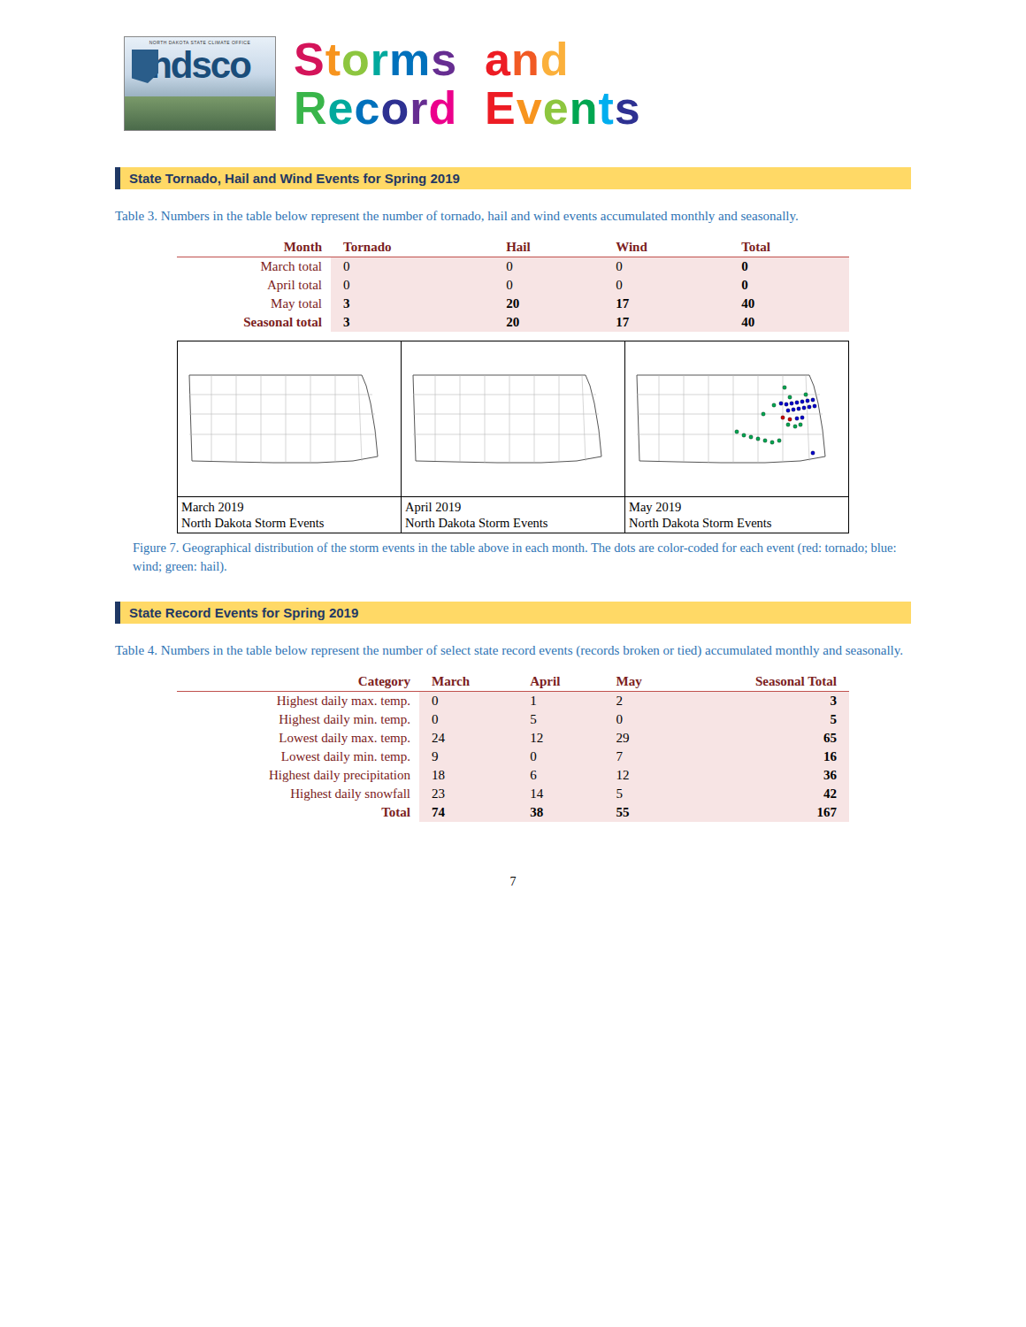NORTH DAKOTA STATE CLIMATE OFFICE
ndsco
Storms and
Record Events
State Tornado, Hail and Wind Events for Spring 2019
Table 3. Numbers in the table below represent the number of tornado, hail and wind events accumulated monthly and seasonally.
| Month | Tornado | Hail | Wind | Total |
| --- | --- | --- | --- | --- |
| March total | 0 | 0 | 0 | 0 |
| April total | 0 | 0 | 0 | 0 |
| May total | 3 | 20 | 17 | 40 |
| Seasonal total | 3 | 20 | 17 | 40 |
March 2019
North Dakota Storm Events
April 2019
North Dakota Storm Events
May 2019
North Dakota Storm Events
Figure 7. Geographical distribution of the storm events in the table above in each month. The dots are color-coded for each event (red: tornado; blue: wind; green: hail).
State Record Events for Spring 2019
Table 4. Numbers in the table below represent the number of select state record events (records broken or tied) accumulated monthly and seasonally.
| Category | March | April | May | Seasonal Total |
| --- | --- | --- | --- | --- |
| Highest daily max. temp. | 0 | 1 | 2 | 3 |
| Highest daily min. temp. | 0 | 5 | 0 | 5 |
| Lowest daily max. temp. | 24 | 12 | 29 | 65 |
| Lowest daily min. temp. | 9 | 0 | 7 | 16 |
| Highest daily precipitation | 18 | 6 | 12 | 36 |
| Highest daily snowfall | 23 | 14 | 5 | 42 |
| Total | 74 | 38 | 55 | 167 |
7